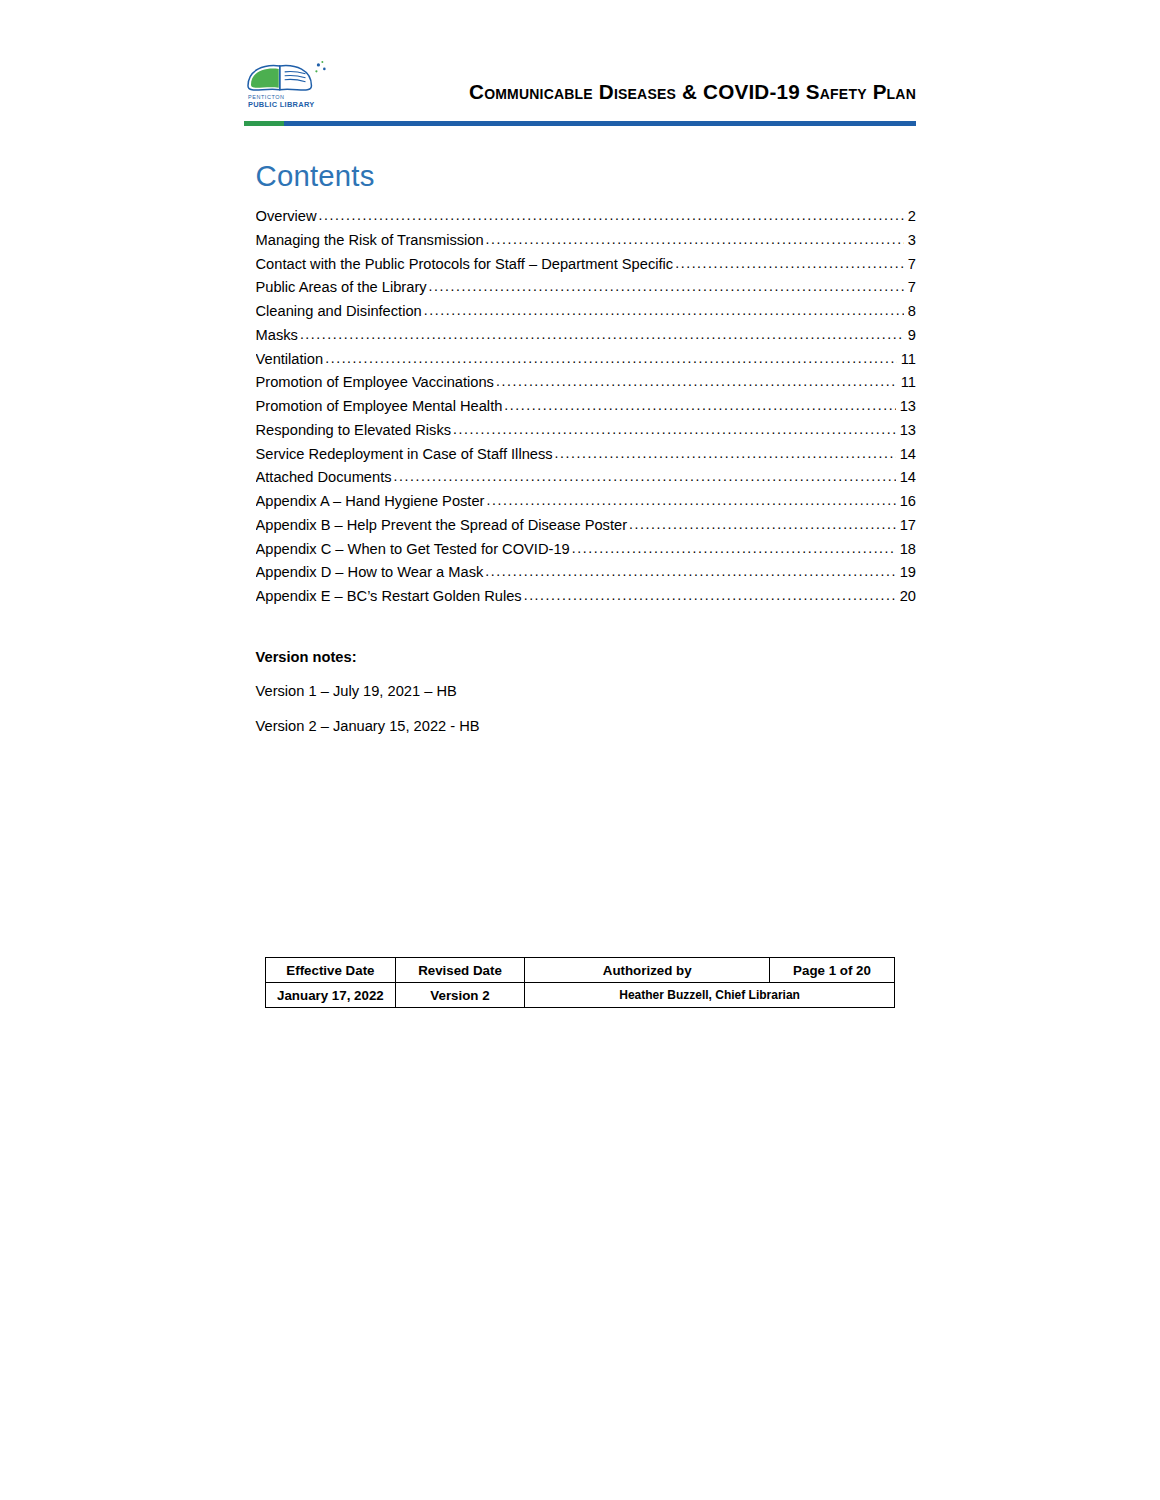PENTICTON PUBLIC LIBRARY
Communicable Diseases & COVID-19 Safety Plan
Contents
Overview........................................................................................................................................... 2
Managing the Risk of Transmission........................................................................................................... 3
Contact with the Public Protocols for Staff – Department Specific............................................................ 7
Public Areas of the Library......................................................................................................................... 7
Cleaning and Disinfection........................................................................................................................... 8
Masks.................................................................................................................................................. 9
Ventilation......................................................................................................................................... 11
Promotion of Employee Vaccinations....................................................................................................... 11
Promotion of Employee Mental Health.................................................................................................... 13
Responding to Elevated Risks................................................................................................................ 13
Service Redeployment in Case of Staff Illness............................................................................................. 14
Attached Documents................................................................................................................................. 14
Appendix A – Hand Hygiene Poster......................................................................................................... 16
Appendix B – Help Prevent the Spread of Disease Poster.......................................................................... 17
Appendix C – When to Get Tested for COVID-19....................................................................................... 18
Appendix D – How to Wear a Mask......................................................................................................... 19
Appendix E – BC’s Restart Golden Rules..................................................................................................... 20
Version notes:
Version 1 – July 19, 2021 – HB
Version 2 – January 15, 2022 - HB
| Effective Date | Revised Date | Authorized by | Page 1 of 20 |
| January 17, 2022 | Version 2 | Heather Buzzell, Chief Librarian |